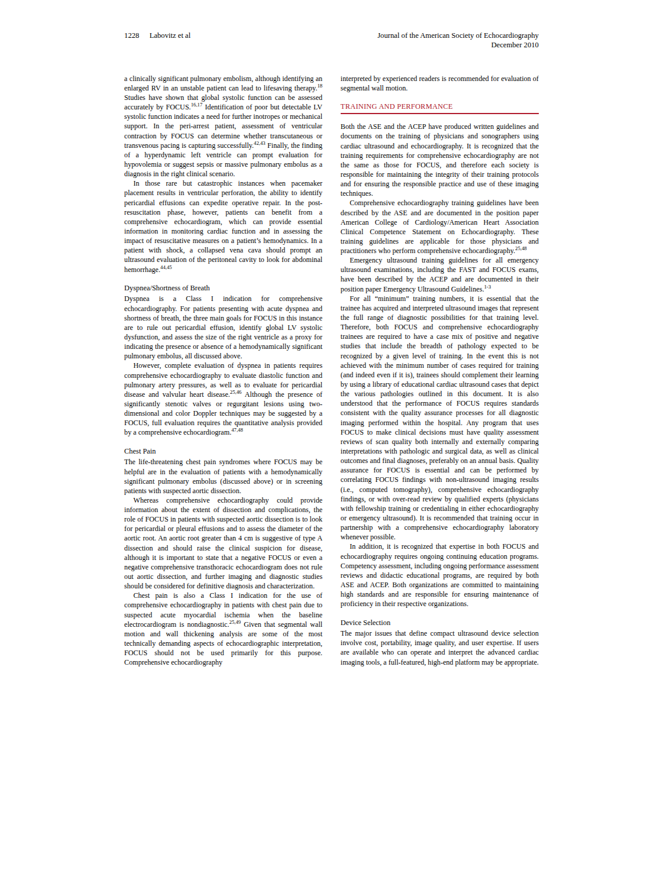1228 Labovitz et al
Journal of the American Society of Echocardiography
December 2010
a clinically significant pulmonary embolism, although identifying an enlarged RV in an unstable patient can lead to lifesaving therapy.18 Studies have shown that global systolic function can be assessed accurately by FOCUS.16,17 Identification of poor but detectable LV systolic function indicates a need for further inotropes or mechanical support. In the peri-arrest patient, assessment of ventricular contraction by FOCUS can determine whether transcutaneous or transvenous pacing is capturing successfully.42,43 Finally, the finding of a hyperdynamic left ventricle can prompt evaluation for hypovolemia or suggest sepsis or massive pulmonary embolus as a diagnosis in the right clinical scenario.
In those rare but catastrophic instances when pacemaker placement results in ventricular perforation, the ability to identify pericardial effusions can expedite operative repair. In the post-resuscitation phase, however, patients can benefit from a comprehensive echocardiogram, which can provide essential information in monitoring cardiac function and in assessing the impact of resuscitative measures on a patient’s hemodynamics. In a patient with shock, a collapsed vena cava should prompt an ultrasound evaluation of the peritoneal cavity to look for abdominal hemorrhage.44,45
Dyspnea/Shortness of Breath
Dyspnea is a Class I indication for comprehensive echocardiography. For patients presenting with acute dyspnea and shortness of breath, the three main goals for FOCUS in this instance are to rule out pericardial effusion, identify global LV systolic dysfunction, and assess the size of the right ventricle as a proxy for indicating the presence or absence of a hemodynamically significant pulmonary embolus, all discussed above.
However, complete evaluation of dyspnea in patients requires comprehensive echocardiography to evaluate diastolic function and pulmonary artery pressures, as well as to evaluate for pericardial disease and valvular heart disease.25,46 Although the presence of significantly stenotic valves or regurgitant lesions using two-dimensional and color Doppler techniques may be suggested by a FOCUS, full evaluation requires the quantitative analysis provided by a comprehensive echocardiogram.47,48
Chest Pain
The life-threatening chest pain syndromes where FOCUS may be helpful are in the evaluation of patients with a hemodynamically significant pulmonary embolus (discussed above) or in screening patients with suspected aortic dissection.
Whereas comprehensive echocardiography could provide information about the extent of dissection and complications, the role of FOCUS in patients with suspected aortic dissection is to look for pericardial or pleural effusions and to assess the diameter of the aortic root. An aortic root greater than 4 cm is suggestive of type A dissection and should raise the clinical suspicion for disease, although it is important to state that a negative FOCUS or even a negative comprehensive transthoracic echocardiogram does not rule out aortic dissection, and further imaging and diagnostic studies should be considered for definitive diagnosis and characterization.
Chest pain is also a Class I indication for the use of comprehensive echocardiography in patients with chest pain due to suspected acute myocardial ischemia when the baseline electrocardiogram is nondiagnostic.25,49 Given that segmental wall motion and wall thickening analysis are some of the most technically demanding aspects of echocardiographic interpretation, FOCUS should not be used primarily for this purpose. Comprehensive echocardiography
interpreted by experienced readers is recommended for evaluation of segmental wall motion.
Training and Performance
Both the ASE and the ACEP have produced written guidelines and documents on the training of physicians and sonographers using cardiac ultrasound and echocardiography. It is recognized that the training requirements for comprehensive echocardiography are not the same as those for FOCUS, and therefore each society is responsible for maintaining the integrity of their training protocols and for ensuring the responsible practice and use of these imaging techniques.
Comprehensive echocardiography training guidelines have been described by the ASE and are documented in the position paper American College of Cardiology/American Heart Association Clinical Competence Statement on Echocardiography. These training guidelines are applicable for those physicians and practitioners who perform comprehensive echocardiography.25,48
Emergency ultrasound training guidelines for all emergency ultrasound examinations, including the FAST and FOCUS exams, have been described by the ACEP and are documented in their position paper Emergency Ultrasound Guidelines.1-3
For all “minimum” training numbers, it is essential that the trainee has acquired and interpreted ultrasound images that represent the full range of diagnostic possibilities for that training level. Therefore, both FOCUS and comprehensive echocardiography trainees are required to have a case mix of positive and negative studies that include the breadth of pathology expected to be recognized by a given level of training. In the event this is not achieved with the minimum number of cases required for training (and indeed even if it is), trainees should complement their learning by using a library of educational cardiac ultrasound cases that depict the various pathologies outlined in this document. It is also understood that the performance of FOCUS requires standards consistent with the quality assurance processes for all diagnostic imaging performed within the hospital. Any program that uses FOCUS to make clinical decisions must have quality assessment reviews of scan quality both internally and externally comparing interpretations with pathologic and surgical data, as well as clinical outcomes and final diagnoses, preferably on an annual basis. Quality assurance for FOCUS is essential and can be performed by correlating FOCUS findings with non-ultrasound imaging results (i.e., computed tomography), comprehensive echocardiography findings, or with over-read review by qualified experts (physicians with fellowship training or credentialing in either echocardiography or emergency ultrasound). It is recommended that training occur in partnership with a comprehensive echocardiography laboratory whenever possible.
In addition, it is recognized that expertise in both FOCUS and echocardiography requires ongoing continuing education programs. Competency assessment, including ongoing performance assessment reviews and didactic educational programs, are required by both ASE and ACEP. Both organizations are committed to maintaining high standards and are responsible for ensuring maintenance of proficiency in their respective organizations.
Device Selection
The major issues that define compact ultrasound device selection involve cost, portability, image quality, and user expertise. If users are available who can operate and interpret the advanced cardiac imaging tools, a full-featured, high-end platform may be appropriate.